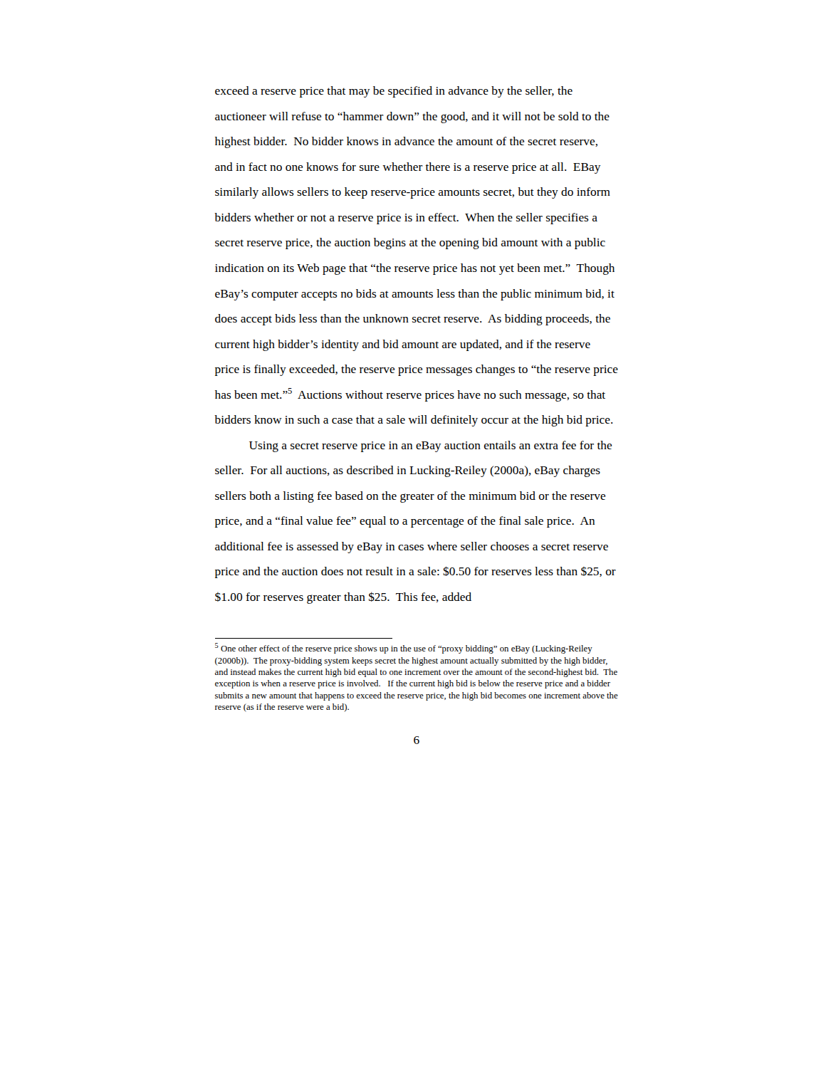exceed a reserve price that may be specified in advance by the seller, the auctioneer will refuse to “hammer down” the good, and it will not be sold to the highest bidder. No bidder knows in advance the amount of the secret reserve, and in fact no one knows for sure whether there is a reserve price at all. EBay similarly allows sellers to keep reserve-price amounts secret, but they do inform bidders whether or not a reserve price is in effect. When the seller specifies a secret reserve price, the auction begins at the opening bid amount with a public indication on its Web page that “the reserve price has not yet been met.” Though eBay’s computer accepts no bids at amounts less than the public minimum bid, it does accept bids less than the unknown secret reserve. As bidding proceeds, the current high bidder’s identity and bid amount are updated, and if the reserve price is finally exceeded, the reserve price messages changes to “the reserve price has been met.”5 Auctions without reserve prices have no such message, so that bidders know in such a case that a sale will definitely occur at the high bid price.
Using a secret reserve price in an eBay auction entails an extra fee for the seller. For all auctions, as described in Lucking-Reiley (2000a), eBay charges sellers both a listing fee based on the greater of the minimum bid or the reserve price, and a “final value fee” equal to a percentage of the final sale price. An additional fee is assessed by eBay in cases where seller chooses a secret reserve price and the auction does not result in a sale: $0.50 for reserves less than $25, or $1.00 for reserves greater than $25. This fee, added
5 One other effect of the reserve price shows up in the use of “proxy bidding” on eBay (Lucking-Reiley (2000b)). The proxy-bidding system keeps secret the highest amount actually submitted by the high bidder, and instead makes the current high bid equal to one increment over the amount of the second-highest bid. The exception is when a reserve price is involved. If the current high bid is below the reserve price and a bidder submits a new amount that happens to exceed the reserve price, the high bid becomes one increment above the reserve (as if the reserve were a bid).
6